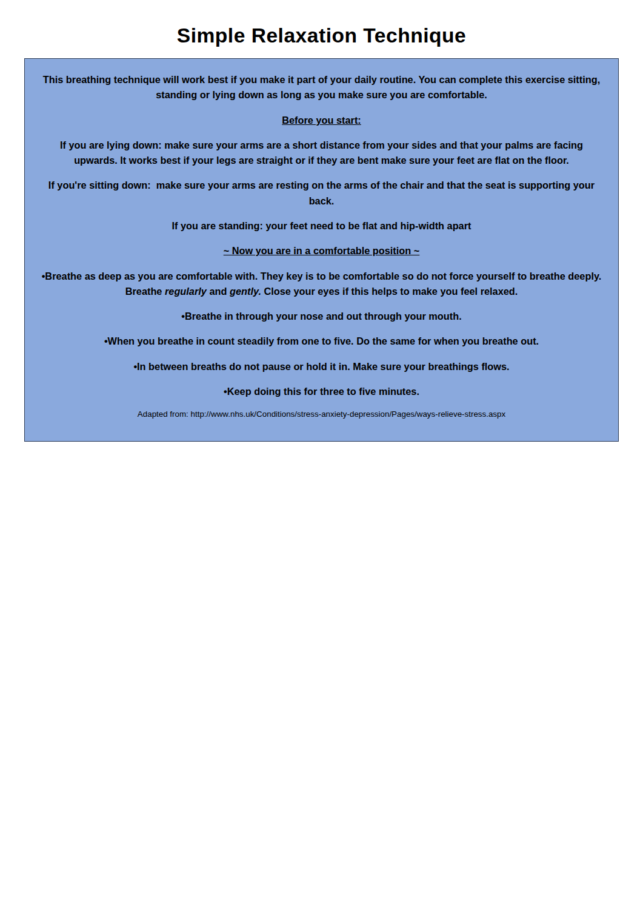Simple Relaxation Technique
This breathing technique will work best if you make it part of your daily routine. You can complete this exercise sitting, standing or lying down as long as you make sure you are comfortable.
Before you start:
If you are lying down: make sure your arms are a short distance from your sides and that your palms are facing upwards. It works best if your legs are straight or if they are bent make sure your feet are flat on the floor.
If you're sitting down: make sure your arms are resting on the arms of the chair and that the seat is supporting your back.
If you are standing: your feet need to be flat and hip-width apart
~ Now you are in a comfortable position ~
•Breathe as deep as you are comfortable with. They key is to be comfortable so do not force yourself to breathe deeply. Breathe regularly and gently. Close your eyes if this helps to make you feel relaxed.
•Breathe in through your nose and out through your mouth.
•When you breathe in count steadily from one to five. Do the same for when you breathe out.
•In between breaths do not pause or hold it in. Make sure your breathings flows.
•Keep doing this for three to five minutes.
Adapted from: http://www.nhs.uk/Conditions/stress-anxiety-depression/Pages/ways-relieve-stress.aspx